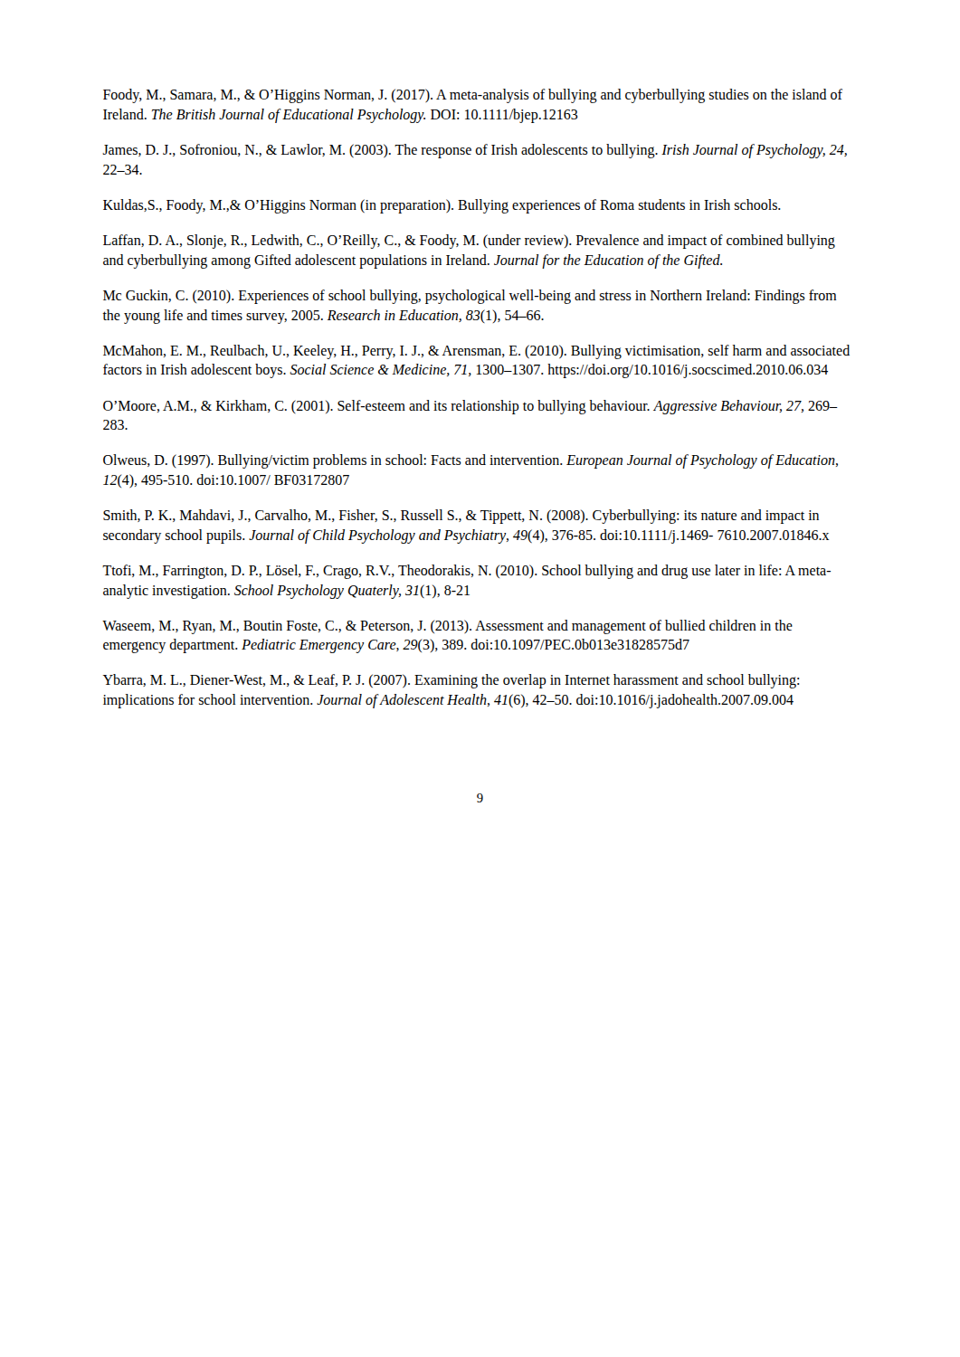Foody, M., Samara, M., & O’Higgins Norman, J. (2017). A meta-analysis of bullying and cyberbullying studies on the island of Ireland. The British Journal of Educational Psychology. DOI: 10.1111/bjep.12163
James, D. J., Sofroniou, N., & Lawlor, M. (2003). The response of Irish adolescents to bullying. Irish Journal of Psychology, 24, 22–34.
Kuldas,S., Foody, M.,& O’Higgins Norman (in preparation). Bullying experiences of Roma students in Irish schools.
Laffan, D. A., Slonje, R., Ledwith, C., O’Reilly, C., & Foody, M. (under review). Prevalence and impact of combined bullying and cyberbullying among Gifted adolescent populations in Ireland. Journal for the Education of the Gifted.
Mc Guckin, C. (2010). Experiences of school bullying, psychological well-being and stress in Northern Ireland: Findings from the young life and times survey, 2005. Research in Education, 83(1), 54–66.
McMahon, E. M., Reulbach, U., Keeley, H., Perry, I. J., & Arensman, E. (2010). Bullying victimisation, self harm and associated factors in Irish adolescent boys. Social Science & Medicine, 71, 1300–1307. https://doi.org/10.1016/j.socscimed.2010.06.034
O’Moore, A.M., & Kirkham, C. (2001). Self-esteem and its relationship to bullying behaviour. Aggressive Behaviour, 27, 269–283.
Olweus, D. (1997). Bullying/victim problems in school: Facts and intervention. European Journal of Psychology of Education, 12(4), 495-510. doi:10.1007/ BF03172807
Smith, P. K., Mahdavi, J., Carvalho, M., Fisher, S., Russell S., & Tippett, N. (2008). Cyberbullying: its nature and impact in secondary school pupils. Journal of Child Psychology and Psychiatry, 49(4), 376-85. doi:10.1111/j.1469- 7610.2007.01846.x
Ttofi, M., Farrington, D. P., Lösel, F., Crago, R.V., Theodorakis, N. (2010). School bullying and drug use later in life: A meta-analytic investigation. School Psychology Quaterly, 31(1), 8-21
Waseem, M., Ryan, M., Boutin Foste, C., & Peterson, J. (2013). Assessment and management of bullied children in the emergency department. Pediatric Emergency Care, 29(3), 389. doi:10.1097/PEC.0b013e31828575d7
Ybarra, M. L., Diener-West, M., & Leaf, P. J. (2007). Examining the overlap in Internet harassment and school bullying: implications for school intervention. Journal of Adolescent Health, 41(6), 42–50. doi:10.1016/j.jadohealth.2007.09.004
9